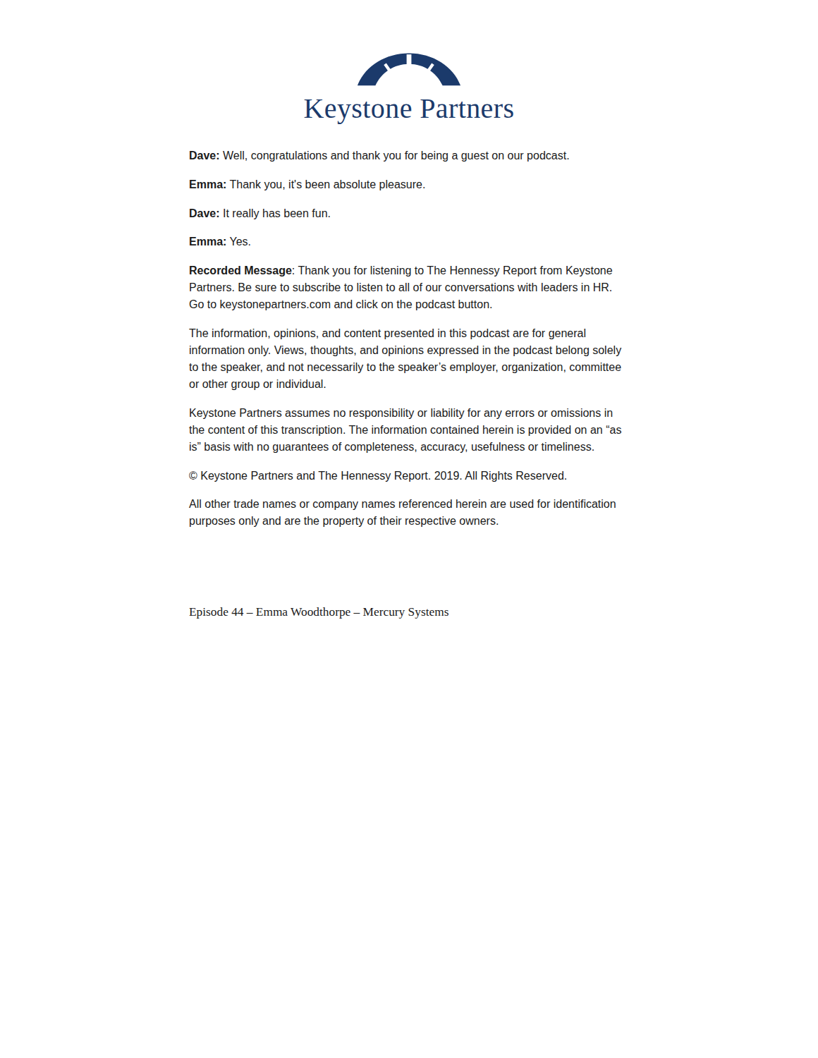Keystone Partners
Dave: Well, congratulations and thank you for being a guest on our podcast.
Emma: Thank you, it's been absolute pleasure.
Dave: It really has been fun.
Emma: Yes.
Recorded Message: Thank you for listening to The Hennessy Report from Keystone Partners. Be sure to subscribe to listen to all of our conversations with leaders in HR. Go to keystonepartners.com and click on the podcast button.
The information, opinions, and content presented in this podcast are for general information only. Views, thoughts, and opinions expressed in the podcast belong solely to the speaker, and not necessarily to the speaker’s employer, organization, committee or other group or individual.
Keystone Partners assumes no responsibility or liability for any errors or omissions in the content of this transcription. The information contained herein is provided on an “as is” basis with no guarantees of completeness, accuracy, usefulness or timeliness.
© Keystone Partners and The Hennessy Report. 2019. All Rights Reserved.
All other trade names or company names referenced herein are used for identification purposes only and are the property of their respective owners.
Episode 44 – Emma Woodthorpe – Mercury Systems